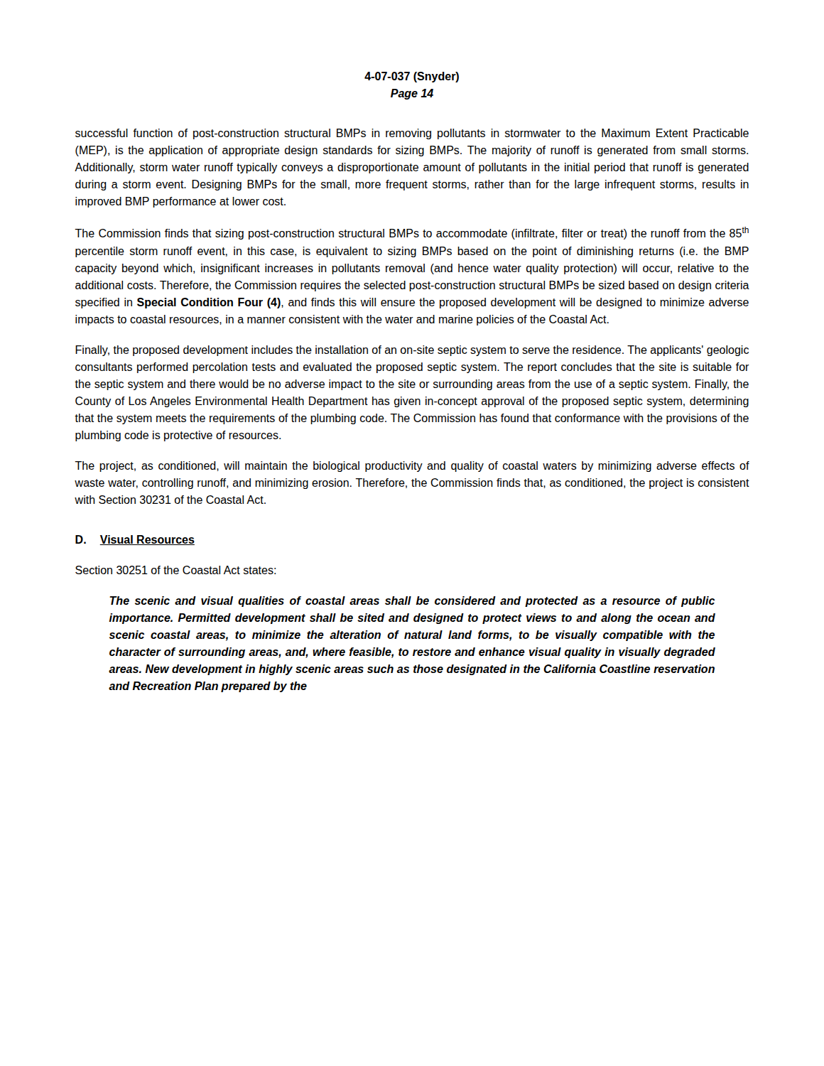4-07-037 (Snyder) Page 14
successful function of post-construction structural BMPs in removing pollutants in stormwater to the Maximum Extent Practicable (MEP), is the application of appropriate design standards for sizing BMPs. The majority of runoff is generated from small storms. Additionally, storm water runoff typically conveys a disproportionate amount of pollutants in the initial period that runoff is generated during a storm event. Designing BMPs for the small, more frequent storms, rather than for the large infrequent storms, results in improved BMP performance at lower cost.
The Commission finds that sizing post-construction structural BMPs to accommodate (infiltrate, filter or treat) the runoff from the 85th percentile storm runoff event, in this case, is equivalent to sizing BMPs based on the point of diminishing returns (i.e. the BMP capacity beyond which, insignificant increases in pollutants removal (and hence water quality protection) will occur, relative to the additional costs. Therefore, the Commission requires the selected post-construction structural BMPs be sized based on design criteria specified in Special Condition Four (4), and finds this will ensure the proposed development will be designed to minimize adverse impacts to coastal resources, in a manner consistent with the water and marine policies of the Coastal Act.
Finally, the proposed development includes the installation of an on-site septic system to serve the residence. The applicants' geologic consultants performed percolation tests and evaluated the proposed septic system. The report concludes that the site is suitable for the septic system and there would be no adverse impact to the site or surrounding areas from the use of a septic system. Finally, the County of Los Angeles Environmental Health Department has given in-concept approval of the proposed septic system, determining that the system meets the requirements of the plumbing code. The Commission has found that conformance with the provisions of the plumbing code is protective of resources.
The project, as conditioned, will maintain the biological productivity and quality of coastal waters by minimizing adverse effects of waste water, controlling runoff, and minimizing erosion. Therefore, the Commission finds that, as conditioned, the project is consistent with Section 30231 of the Coastal Act.
D. Visual Resources
Section 30251 of the Coastal Act states:
The scenic and visual qualities of coastal areas shall be considered and protected as a resource of public importance. Permitted development shall be sited and designed to protect views to and along the ocean and scenic coastal areas, to minimize the alteration of natural land forms, to be visually compatible with the character of surrounding areas, and, where feasible, to restore and enhance visual quality in visually degraded areas. New development in highly scenic areas such as those designated in the California Coastline reservation and Recreation Plan prepared by the